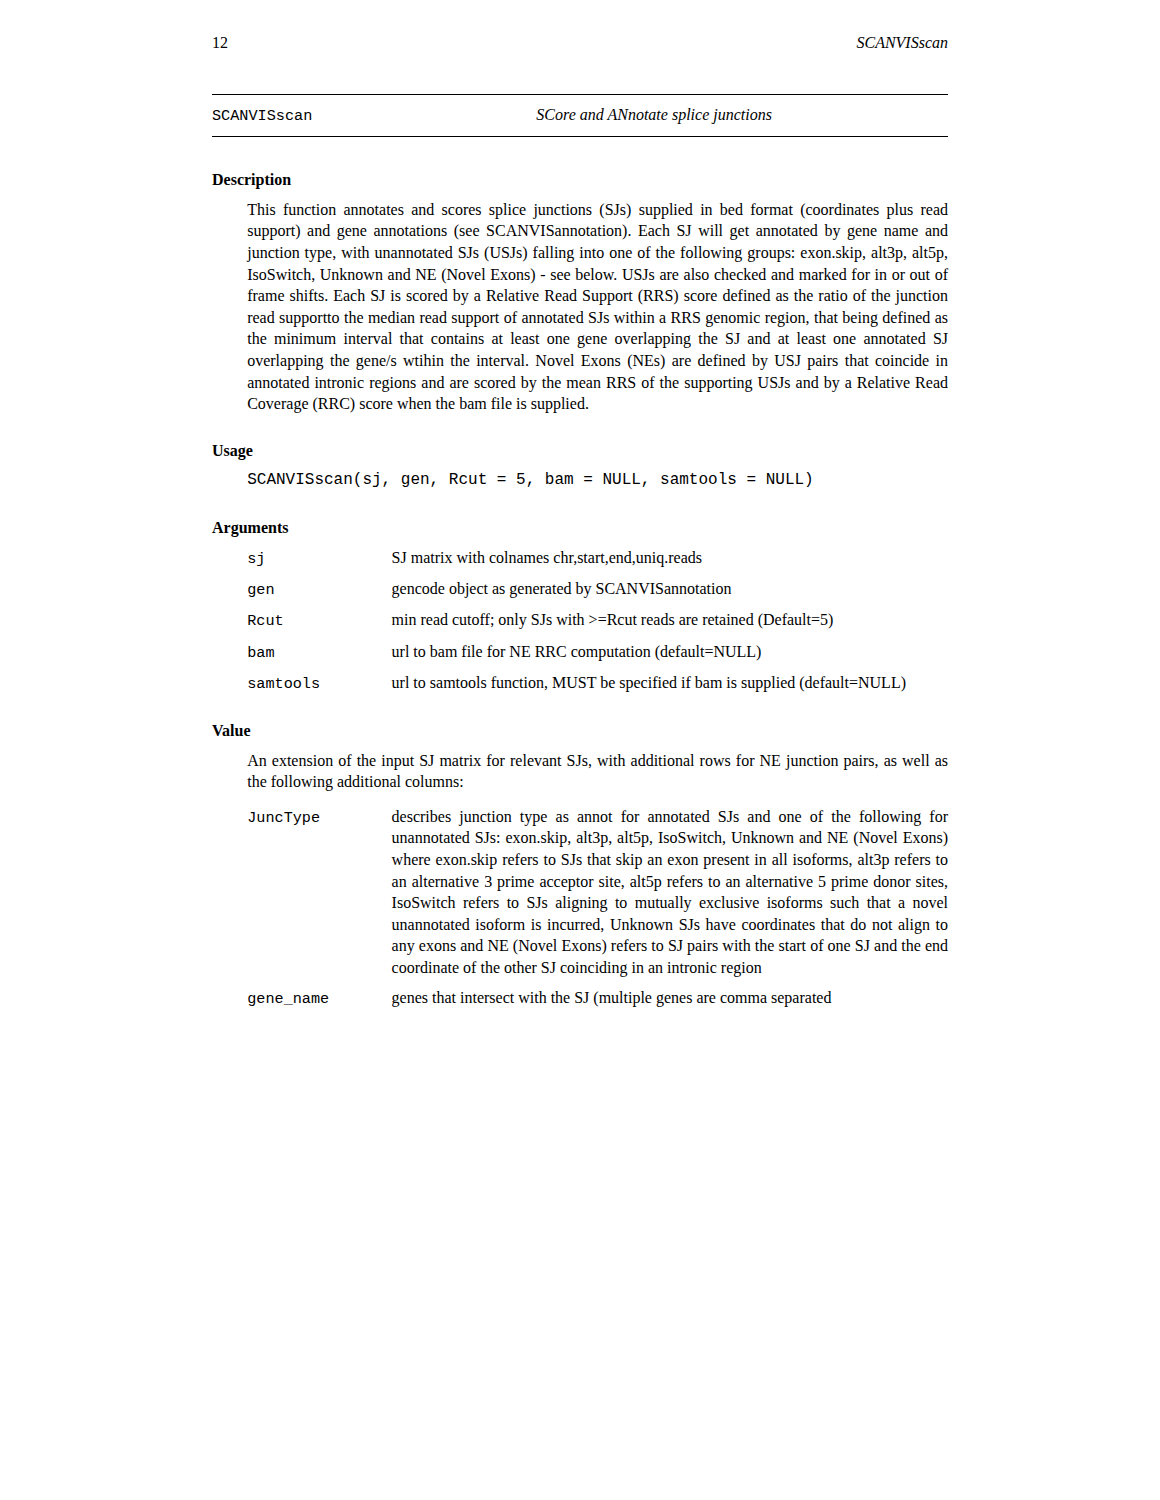12 SCANVISscan
SCANVISscan SCore and ANnotate splice junctions
Description
This function annotates and scores splice junctions (SJs) supplied in bed format (coordinates plus read support) and gene annotations (see SCANVISannotation). Each SJ will get annotated by gene name and junction type, with unannotated SJs (USJs) falling into one of the following groups: exon.skip, alt3p, alt5p, IsoSwitch, Unknown and NE (Novel Exons) - see below. USJs are also checked and marked for in or out of frame shifts. Each SJ is scored by a Relative Read Support (RRS) score defined as the ratio of the junction read supportto the median read support of annotated SJs within a RRS genomic region, that being defined as the minimum interval that contains at least one gene overlapping the SJ and at least one annotated SJ overlapping the gene/s wtihin the interval. Novel Exons (NEs) are defined by USJ pairs that coincide in annotated intronic regions and are scored by the mean RRS of the supporting USJs and by a Relative Read Coverage (RRC) score when the bam file is supplied.
Usage
SCANVISscan(sj, gen, Rcut = 5, bam = NULL, samtools = NULL)
Arguments
sj
SJ matrix with colnames chr,start,end,uniq.reads
gen
gencode object as generated by SCANVISannotation
Rcut
min read cutoff; only SJs with >=Rcut reads are retained (Default=5)
bam
url to bam file for NE RRC computation (default=NULL)
samtools
url to samtools function, MUST be specified if bam is supplied (default=NULL)
Value
An extension of the input SJ matrix for relevant SJs, with additional rows for NE junction pairs, as well as the following additional columns:
JuncType
describes junction type as annot for annotated SJs and one of the following for unannotated SJs: exon.skip, alt3p, alt5p, IsoSwitch, Unknown and NE (Novel Exons) where exon.skip refers to SJs that skip an exon present in all isoforms, alt3p refers to an alternative 3 prime acceptor site, alt5p refers to an alternative 5 prime donor sites, IsoSwitch refers to SJs aligning to mutually exclusive isoforms such that a novel unannotated isoform is incurred, Unknown SJs have coordinates that do not align to any exons and NE (Novel Exons) refers to SJ pairs with the start of one SJ and the end coordinate of the other SJ coinciding in an intronic region
gene_name
genes that intersect with the SJ (multiple genes are comma separated